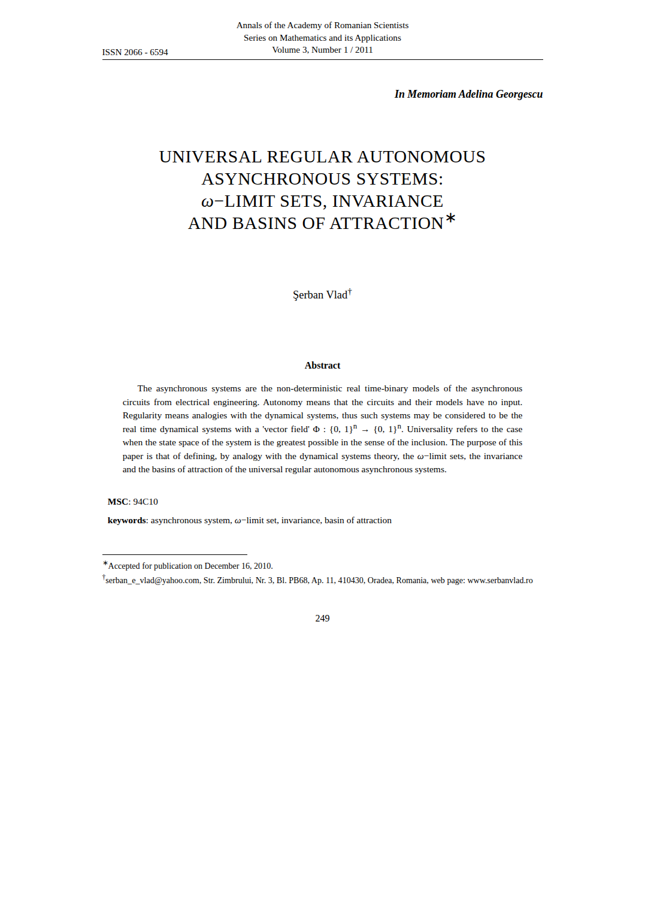Annals of the Academy of Romanian Scientists
Series on Mathematics and its Applications
Volume 3, Number 1 / 2011
ISSN 2066 - 6594
In Memoriam Adelina Georgescu
UNIVERSAL REGULAR AUTONOMOUS ASYNCHRONOUS SYSTEMS: ω−LIMIT SETS, INVARIANCE AND BASINS OF ATTRACTION∗
Şerban Vlad†
Abstract
The asynchronous systems are the non-deterministic real time-binary models of the asynchronous circuits from electrical engineering. Autonomy means that the circuits and their models have no input. Regularity means analogies with the dynamical systems, thus such systems may be considered to be the real time dynamical systems with a 'vector field' Φ : {0, 1}n → {0, 1}n. Universality refers to the case when the state space of the system is the greatest possible in the sense of the inclusion. The purpose of this paper is that of defining, by analogy with the dynamical systems theory, the ω−limit sets, the invariance and the basins of attraction of the universal regular autonomous asynchronous systems.
MSC: 94C10
keywords: asynchronous system, ω−limit set, invariance, basin of attraction
∗Accepted for publication on December 16, 2010.
†serban_e_vlad@yahoo.com, Str. Zimbrului, Nr. 3, Bl. PB68, Ap. 11, 410430, Oradea, Romania, web page: www.serbanvlad.ro
249